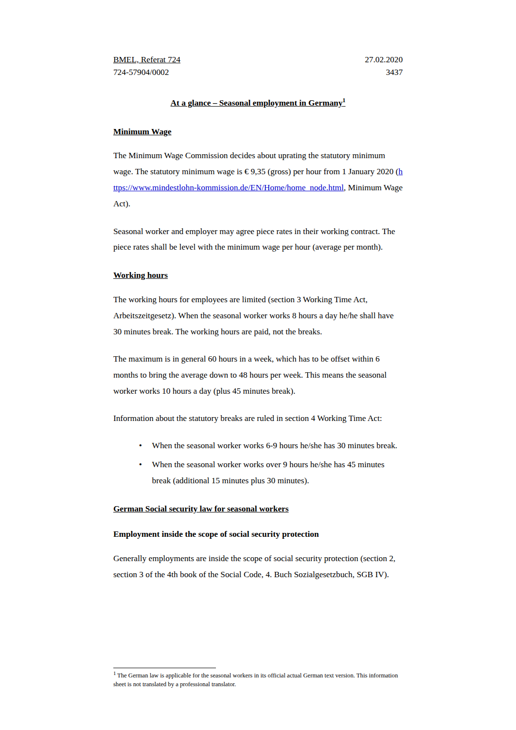BMEL, Referat 724
724-57904/0002
27.02.2020
3437
At a glance – Seasonal employment in Germany1
Minimum Wage
The Minimum Wage Commission decides about uprating the statutory minimum wage. The statutory minimum wage is € 9,35 (gross) per hour from 1 January 2020 (https://www.mindestlohn-kommission.de/EN/Home/home_node.html, Minimum Wage Act).
Seasonal worker and employer may agree piece rates in their working contract. The piece rates shall be level with the minimum wage per hour (average per month).
Working hours
The working hours for employees are limited (section 3 Working Time Act, Arbeitszeitgesetz). When the seasonal worker works 8 hours a day he/he shall have 30 minutes break. The working hours are paid, not the breaks.
The maximum is in general 60 hours in a week, which has to be offset within 6 months to bring the average down to 48 hours per week. This means the seasonal worker works 10 hours a day (plus 45 minutes break).
Information about the statutory breaks are ruled in section 4 Working Time Act:
When the seasonal worker works 6-9 hours he/she has 30 minutes break.
When the seasonal worker works over 9 hours he/she has 45 minutes break (additional 15 minutes plus 30 minutes).
German Social security law for seasonal workers
Employment inside the scope of social security protection
Generally employments are inside the scope of social security protection (section 2, section 3 of the 4th book of the Social Code, 4. Buch Sozialgesetzbuch, SGB IV).
1The German law is applicable for the seasonal workers in its official actual German text version. This information sheet is not translated by a professional translator.